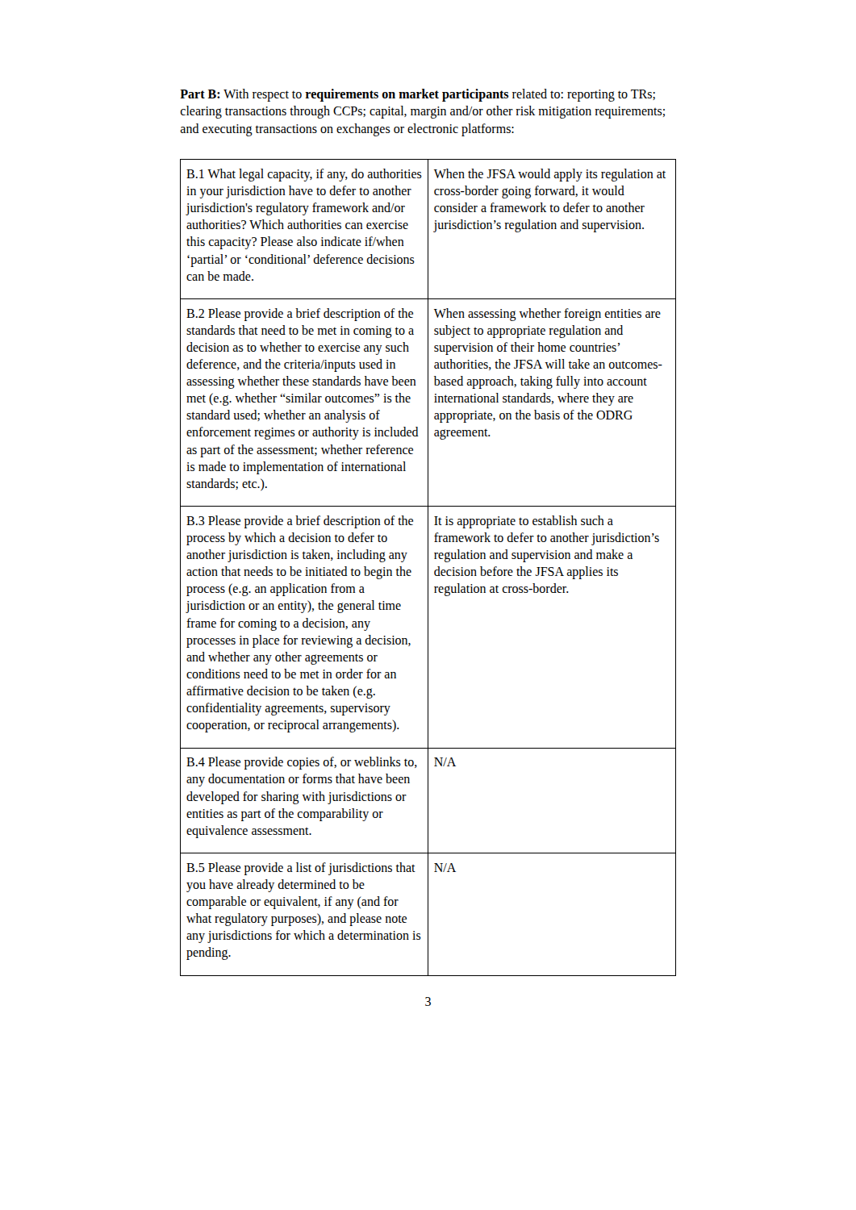Part B: With respect to requirements on market participants related to: reporting to TRs; clearing transactions through CCPs; capital, margin and/or other risk mitigation requirements; and executing transactions on exchanges or electronic platforms:
| B.1 What legal capacity, if any, do authorities in your jurisdiction have to defer to another jurisdiction's regulatory framework and/or authorities? Which authorities can exercise this capacity? Please also indicate if/when ‘partial’ or ‘conditional’ deference decisions can be made. | When the JFSA would apply its regulation at cross-border going forward, it would consider a framework to defer to another jurisdiction’s regulation and supervision. |
| B.2 Please provide a brief description of the standards that need to be met in coming to a decision as to whether to exercise any such deference, and the criteria/inputs used in assessing whether these standards have been met (e.g. whether “similar outcomes” is the standard used; whether an analysis of enforcement regimes or authority is included as part of the assessment; whether reference is made to implementation of international standards; etc.). | When assessing whether foreign entities are subject to appropriate regulation and supervision of their home countries’ authorities, the JFSA will take an outcomes-based approach, taking fully into account international standards, where they are appropriate, on the basis of the ODRG agreement. |
| B.3 Please provide a brief description of the process by which a decision to defer to another jurisdiction is taken, including any action that needs to be initiated to begin the process (e.g. an application from a jurisdiction or an entity), the general time frame for coming to a decision, any processes in place for reviewing a decision, and whether any other agreements or conditions need to be met in order for an affirmative decision to be taken (e.g. confidentiality agreements, supervisory cooperation, or reciprocal arrangements). | It is appropriate to establish such a framework to defer to another jurisdiction’s regulation and supervision and make a decision before the JFSA applies its regulation at cross-border. |
| B.4 Please provide copies of, or weblinks to, any documentation or forms that have been developed for sharing with jurisdictions or entities as part of the comparability or equivalence assessment. | N/A |
| B.5 Please provide a list of jurisdictions that you have already determined to be comparable or equivalent, if any (and for what regulatory purposes), and please note any jurisdictions for which a determination is pending. | N/A |
3